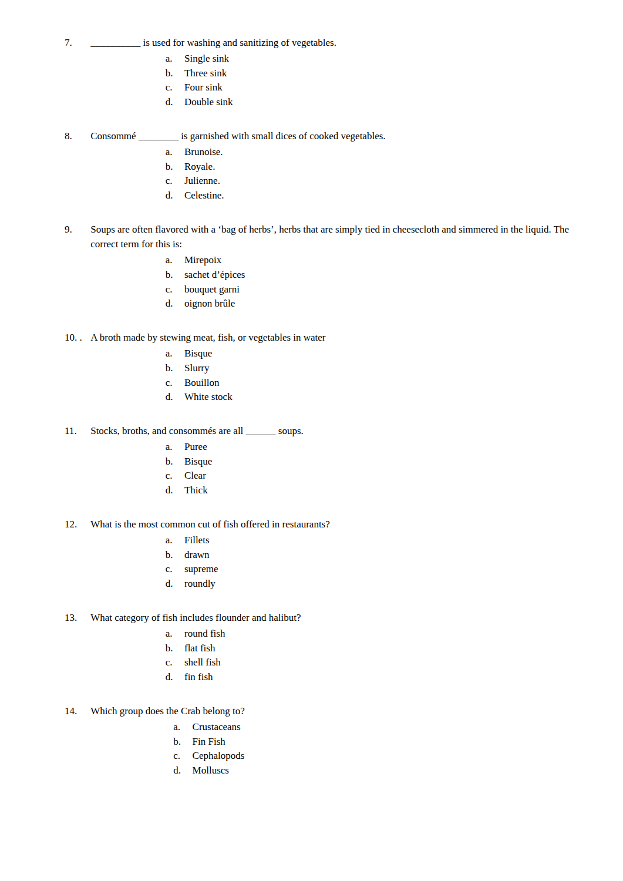__________ is used for washing and sanitizing of vegetables.
Single sink
Three sink
Four sink
Double sink
Consommé ________ is garnished with small dices of cooked vegetables.
Brunoise.
Royale.
Julienne.
Celestine.
Soups are often flavored with a ‘bag of herbs’, herbs that are simply tied in cheesecloth and simmered in the liquid. The correct term for this is:
Mirepoix
sachet d’épices
bouquet garni
oignon brûle
A broth made by stewing meat, fish, or vegetables in water
Bisque
Slurry
Bouillon
White stock
Stocks, broths, and consommés are all ______ soups.
Puree
Bisque
Clear
Thick
What is the most common cut of fish offered in restaurants?
Fillets
drawn
supreme
roundly
What category of fish includes flounder and halibut?
round fish
flat fish
shell fish
fin fish
Which group does the Crab belong to?
Crustaceans
Fin Fish
Cephalopods
Molluscs